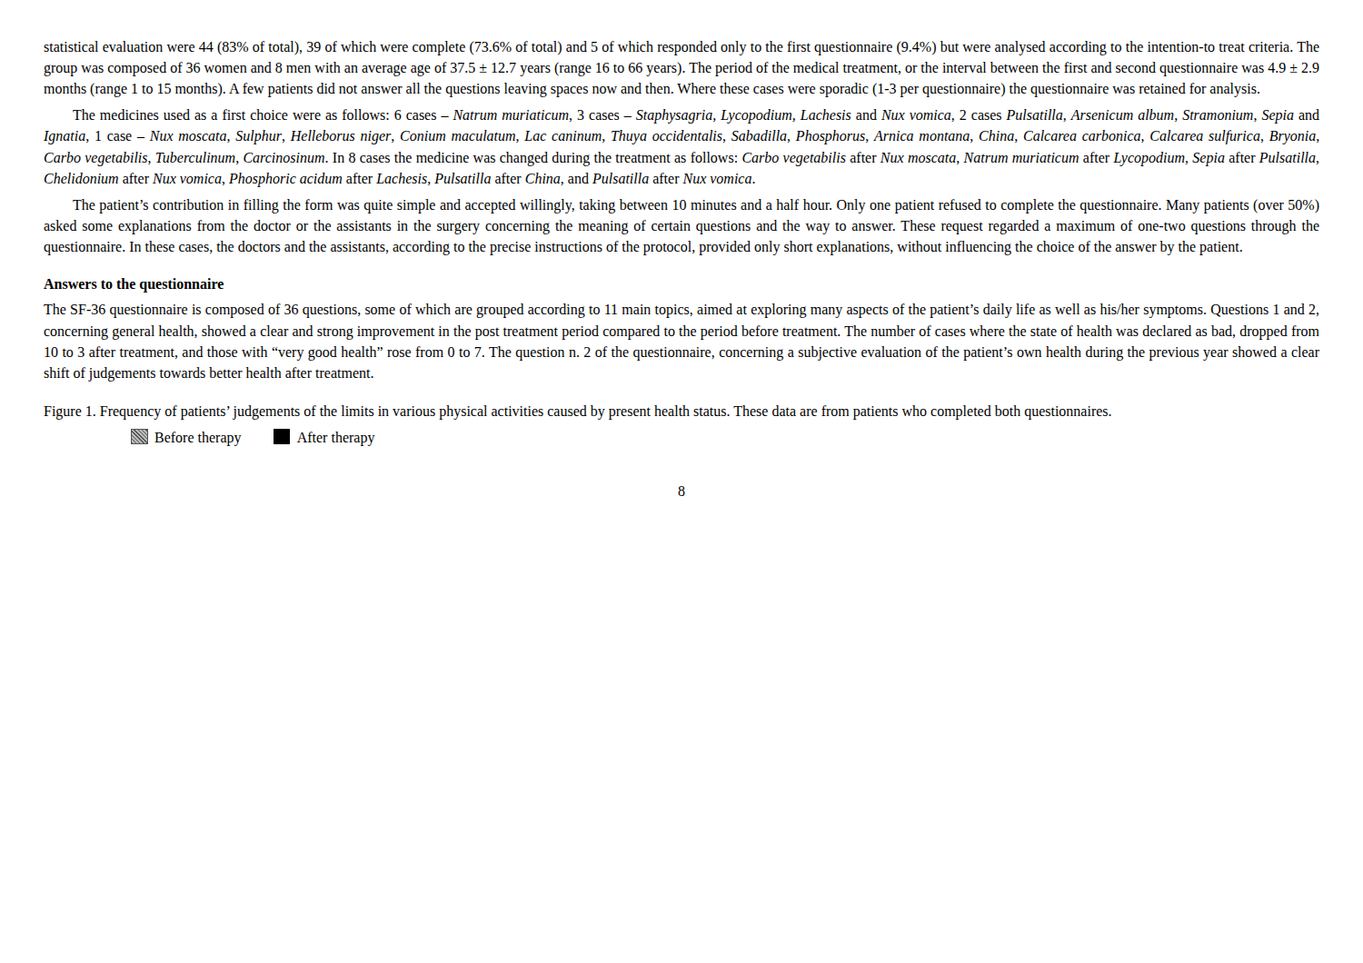statistical evaluation were 44 (83% of total), 39 of which were complete (73.6% of total) and 5 of which responded only to the first questionnaire (9.4%) but were analysed according to the intention-to treat criteria. The group was composed of 36 women and 8 men with an average age of 37.5 ± 12.7 years (range 16 to 66 years). The period of the medical treatment, or the interval between the first and second questionnaire was 4.9 ± 2.9 months (range 1 to 15 months). A few patients did not answer all the questions leaving spaces now and then. Where these cases were sporadic (1-3 per questionnaire) the questionnaire was retained for analysis.
The medicines used as a first choice were as follows: 6 cases – Natrum muriaticum, 3 cases – Staphysagria, Lycopodium, Lachesis and Nux vomica, 2 cases Pulsatilla, Arsenicum album, Stramonium, Sepia and Ignatia, 1 case – Nux moscata, Sulphur, Helleborus niger, Conium maculatum, Lac caninum, Thuya occidentalis, Sabadilla, Phosphorus, Arnica montana, China, Calcarea carbonica, Calcarea sulfurica, Bryonia, Carbo vegetabilis, Tuberculinum, Carcinosinum. In 8 cases the medicine was changed during the treatment as follows: Carbo vegetabilis after Nux moscata, Natrum muriaticum after Lycopodium, Sepia after Pulsatilla, Chelidonium after Nux vomica, Phosphoric acidum after Lachesis, Pulsatilla after China, and Pulsatilla after Nux vomica.
The patient’s contribution in filling the form was quite simple and accepted willingly, taking between 10 minutes and a half hour. Only one patient refused to complete the questionnaire. Many patients (over 50%) asked some explanations from the doctor or the assistants in the surgery concerning the meaning of certain questions and the way to answer. These request regarded a maximum of one-two questions through the questionnaire. In these cases, the doctors and the assistants, according to the precise instructions of the protocol, provided only short explanations, without influencing the choice of the answer by the patient.
Answers to the questionnaire
The SF-36 questionnaire is composed of 36 questions, some of which are grouped according to 11 main topics, aimed at exploring many aspects of the patient’s daily life as well as his/her symptoms. Questions 1 and 2, concerning general health, showed a clear and strong improvement in the post treatment period compared to the period before treatment. The number of cases where the state of health was declared as bad, dropped from 10 to 3 after treatment, and those with “very good health” rose from 0 to 7. The question n. 2 of the questionnaire, concerning a subjective evaluation of the patient’s own health during the previous year showed a clear shift of judgements towards better health after treatment.
Figure 1. Frequency of patients’ judgements of the limits in various physical activities caused by present health status. These data are from patients who completed both questionnaires.
Before therapy After therapy
8